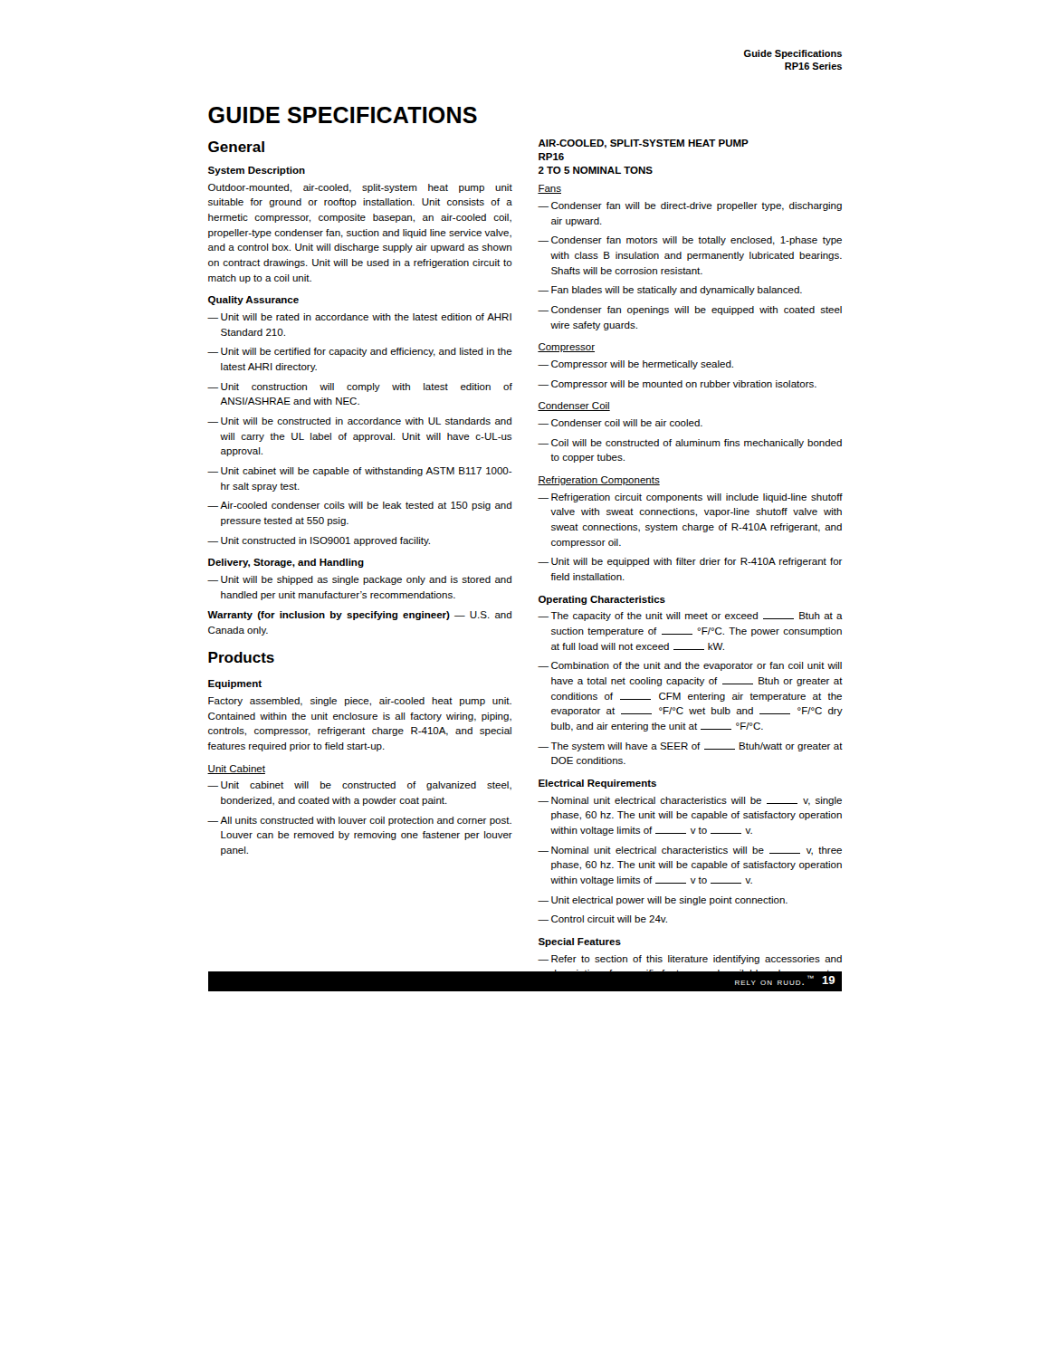Guide Specifications
RP16 Series
GUIDE SPECIFICATIONS
General
System Description
Outdoor-mounted, air-cooled, split-system heat pump unit suitable for ground or rooftop installation. Unit consists of a hermetic compressor, composite basepan, an air-cooled coil, propeller-type condenser fan, suction and liquid line service valve, and a control box. Unit will discharge supply air upward as shown on contract drawings. Unit will be used in a refrigeration circuit to match up to a coil unit.
Quality Assurance
Unit will be rated in accordance with the latest edition of AHRI Standard 210.
Unit will be certified for capacity and efficiency, and listed in the latest AHRI directory.
Unit construction will comply with latest edition of ANSI/ASHRAE and with NEC.
Unit will be constructed in accordance with UL standards and will carry the UL label of approval. Unit will have c-UL-us approval.
Unit cabinet will be capable of withstanding ASTM B117 1000-hr salt spray test.
Air-cooled condenser coils will be leak tested at 150 psig and pressure tested at 550 psig.
Unit constructed in ISO9001 approved facility.
Delivery, Storage, and Handling
Unit will be shipped as single package only and is stored and handled per unit manufacturer’s recommendations.
Warranty (for inclusion by specifying engineer) — U.S. and Canada only.
Products
Equipment
Factory assembled, single piece, air-cooled heat pump unit. Contained within the unit enclosure is all factory wiring, piping, controls, compressor, refrigerant charge R-410A, and special features required prior to field start-up.
Unit Cabinet
Unit cabinet will be constructed of galvanized steel, bonderized, and coated with a powder coat paint.
All units constructed with louver coil protection and corner post. Louver can be removed by removing one fastener per louver panel.
AIR-COOLED, SPLIT-SYSTEM HEAT PUMP
RP16
2 TO 5 NOMINAL TONS
Fans
Condenser fan will be direct-drive propeller type, discharging air upward.
Condenser fan motors will be totally enclosed, 1-phase type with class B insulation and permanently lubricated bearings. Shafts will be corrosion resistant.
Fan blades will be statically and dynamically balanced.
Condenser fan openings will be equipped with coated steel wire safety guards.
Compressor
Compressor will be hermetically sealed.
Compressor will be mounted on rubber vibration isolators.
Condenser Coil
Condenser coil will be air cooled.
Coil will be constructed of aluminum fins mechanically bonded to copper tubes.
Refrigeration Components
Refrigeration circuit components will include liquid-line shutoff valve with sweat connections, vapor-line shutoff valve with sweat connections, system charge of R-410A refrigerant, and compressor oil.
Unit will be equipped with filter drier for R-410A refrigerant for field installation.
Operating Characteristics
The capacity of the unit will meet or exceed Btuh at a suction temperature of °F/°C. The power consumption at full load will not exceed kW.
Combination of the unit and the evaporator or fan coil unit will have a total net cooling capacity of Btuh or greater at conditions of CFM entering air temperature at the evaporator at °F/°C wet bulb and °F/°C dry bulb, and air entering the unit at °F/°C.
The system will have a SEER of Btuh/watt or greater at DOE conditions.
Electrical Requirements
Nominal unit electrical characteristics will be v, single phase, 60 hz. The unit will be capable of satisfactory operation within voltage limits of v to v.
Nominal unit electrical characteristics will be v, three phase, 60 hz. The unit will be capable of satisfactory operation within voltage limits of v to v.
Unit electrical power will be single point connection.
Control circuit will be 24v.
Special Features
Refer to section of this literature identifying accessories and descriptions for specific features and available enhancements.
Rely on Ruud.™ 19